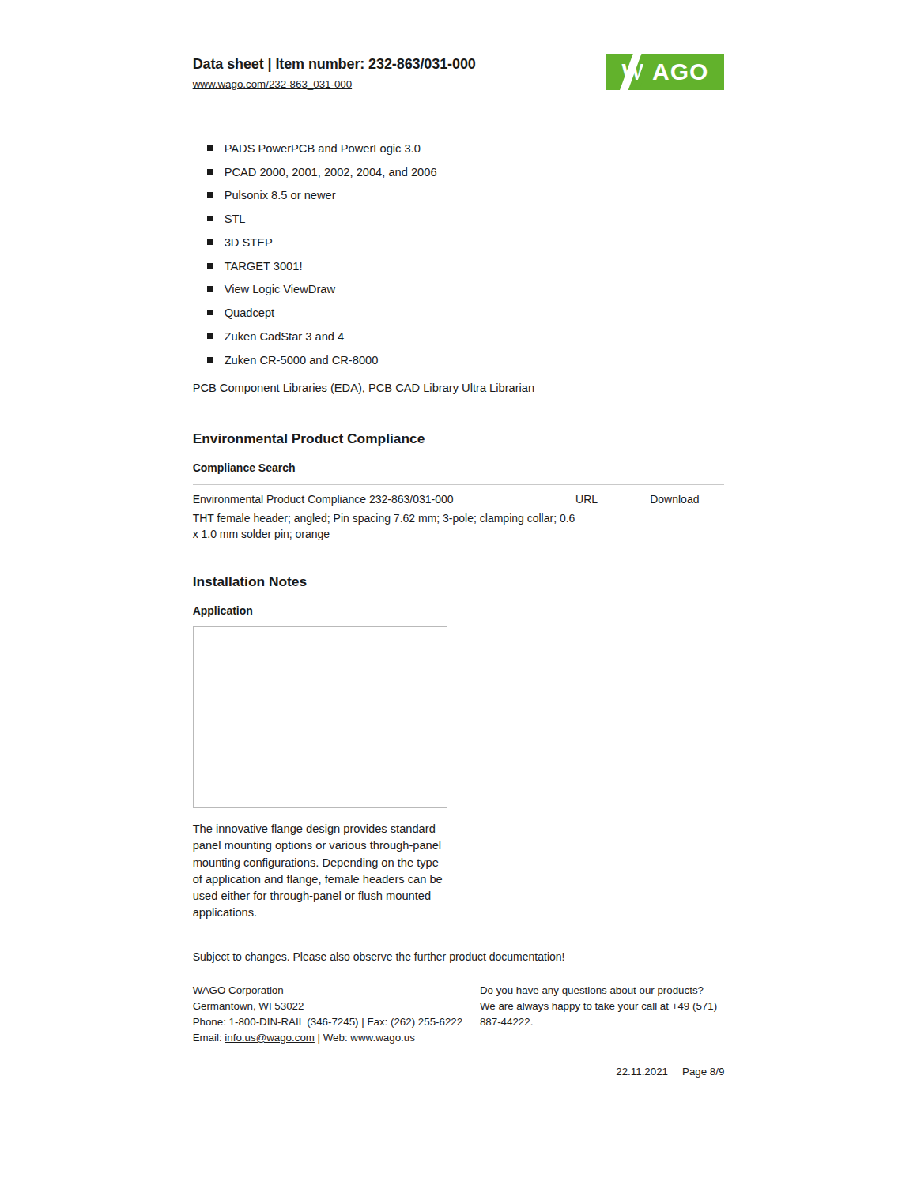Data sheet | Item number: 232-863/031-000
www.wago.com/232-863_031-000
W AGO
PADS PowerPCB and PowerLogic 3.0
PCAD 2000, 2001, 2002, 2004, and 2006
Pulsonix 8.5 or newer
STL
3D STEP
TARGET 3001!
View Logic ViewDraw
Quadcept
Zuken CadStar 3 and 4
Zuken CR-5000 and CR-8000
PCB Component Libraries (EDA), PCB CAD Library Ultra Librarian
Environmental Product Compliance
Compliance Search
| Environmental Product Compliance 232-863/031-000 | URL | Download |
| THT female header; angled; Pin spacing 7.62 mm; 3-pole; clamping collar; 0.6 x 1.0 mm solder pin; orange | | |
Installation Notes
Application
The innovative flange design provides standard panel mounting options or various through-panel mounting configurations. Depending on the type of application and flange, female headers can be used either for through-panel or flush mounted applications.
Subject to changes. Please also observe the further product documentation!
WAGO Corporation
Germantown, WI 53022
Phone: 1-800-DIN-RAIL (346-7245) | Fax: (262) 255-6222
Email: info.us@wago.com | Web: www.wago.us
Do you have any questions about our products?
We are always happy to take your call at +49 (571) 887-44222.
22.11.2021Page 8/9